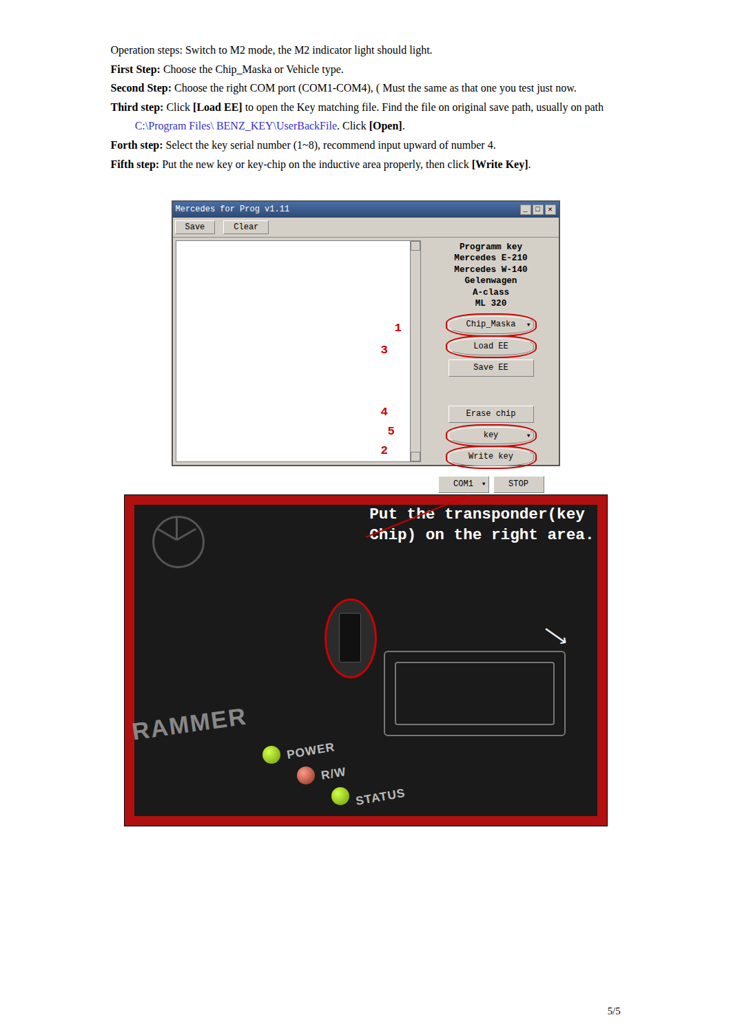Operation steps: Switch to M2 mode, the M2 indicator light should light.
First Step: Choose the Chip_Maska or Vehicle type.
Second Step: Choose the right COM port (COM1-COM4), ( Must the same as that one you test just now.
Third step: Click [Load EE] to open the Key matching file. Find the file on original save path, usually on path
C:\Program Files\ BENZ_KEY\UserBackFile. Click [Open].
Forth step: Select the key serial number (1~8), recommend input upward of number 4.
Fifth step: Put the new key or key-chip on the inductive area properly, then click [Write Key].
Mercedes for Prog v1.11 _□✕
Save Clear
Programm key
Mercedes E-210
Mercedes W-140
Gelenwagen
A-class
ML 320
Chip_Maska
Load EE
Save EE
Erase chip
key
Write key
COM1
STOP
1 3 4 5 2
Put the transponder(key
Chip) on the right area.
RAMMER
POWER
R/W
STATUS
⟶
5/5